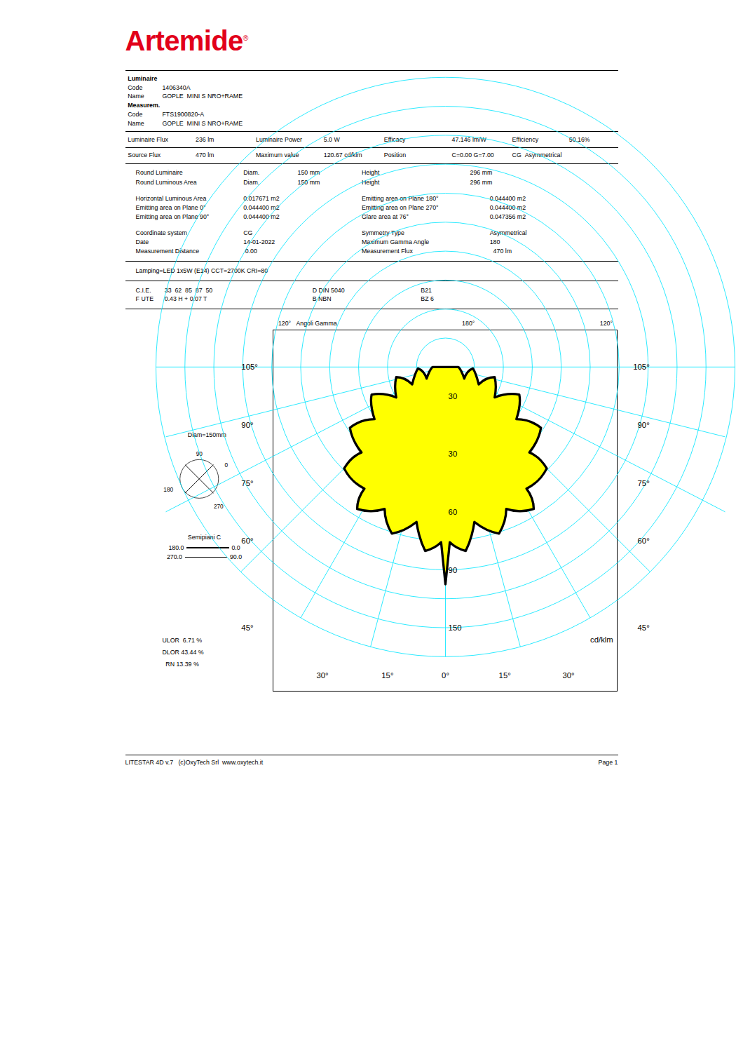Artemide®
Luminaire
Code
1406340A
Name
GOPLE MINI S NRO+RAME
Measurem.
Code
FTS1900820-A
Name
GOPLE MINI S NRO+RAME
Luminaire Flux
236 lm
Luminaire Power
5.0 W
Efficacy
47.146 lm/W
Efficiency
50.16%
Source Flux
470 lm
Maximum value
120.67 cd/klm
Position
C=0.00 G=7.00
CG Asymmetrical
Round Luminaire
Diam.
150 mm
Height
296 mm
Round Luminous Area
Diam.
150 mm
Height
296 mm
Horizontal Luminous Area
0.017671 m2
Emitting area on Plane 180°
0.044400 m2
Emitting area on Plane 0°
0.044400 m2
Emitting area on Plane 270°
0.044400 m2
Emitting area on Plane 90°
0.044400 m2
Glare area at 76°
0.047356 m2
Coordinate system
CG
Symmetry Type
Asymmetrical
Date
14-01-2022
Maximum Gamma Angle
180
Measurement Distance
0.00
Measurement Flux
470 lm
Lamping=LED 1x5W (E14) CCT=2700K CRI=80
C.I.E.
33 62 85 87 50
D DIN 5040
B21
F UTE
0.43 H + 0.07 T
B NBN
BZ 6
Diam=150mm
90 0 180 270
Semipiani C
180.0 0.0
270.0 90.0
ULOR 6.71 %
DLOR 43.44 %
RN 13.39 %
120° Angoli Gamma 180° 120°
30 30 60 90 150 105° 90° 75° 60° 45° 105° 90° 75° 60° 45° cd/klm 30° 15° 0° 15° 30°
LITESTAR 4D v.7 (c)OxyTech Srl www.oxytech.it
Page 1